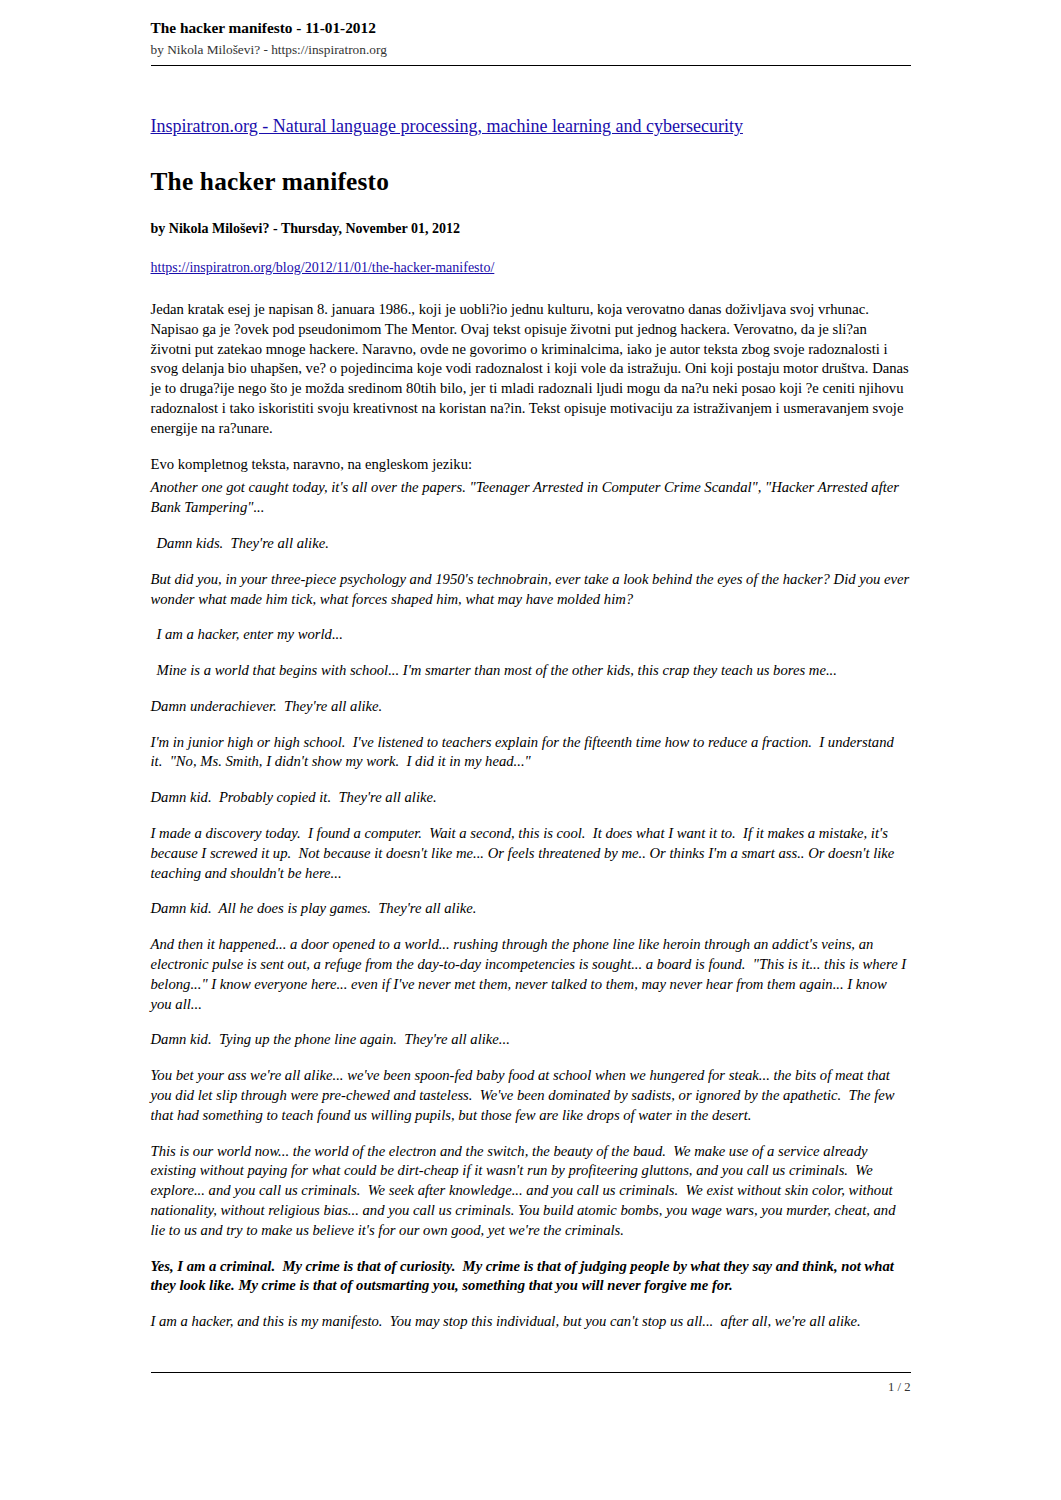The hacker manifesto - 11-01-2012
by Nikola Miloševi? - https://inspiratron.org
Inspiratron.org - Natural language processing, machine learning and cybersecurity
The hacker manifesto
by Nikola Miloševi? - Thursday, November 01, 2012
https://inspiratron.org/blog/2012/11/01/the-hacker-manifesto/
Jedan kratak esej je napisan 8. januara 1986., koji je uobli?io jednu kulturu, koja verovatno danas doživljava svoj vrhunac. Napisao ga je ?ovek pod pseudonimom The Mentor. Ovaj tekst opisuje životni put jednog hackera. Verovatno, da je sli?an životni put zatekao mnoge hackere. Naravno, ovde ne govorimo o kriminalcima, iako je autor teksta zbog svoje radoznalosti i svog delanja bio uhapšen, ve? o pojedincima koje vodi radoznalost i koji vole da istražuju. Oni koji postaju motor društva. Danas je to druga?ije nego što je možda sredinom 80tih bilo, jer ti mladi radoznali ljudi mogu da na?u neki posao koji ?e ceniti njihovu radoznalost i tako iskoristiti svoju kreativnost na koristan na?in. Tekst opisuje motivaciju za istraživanjem i usmeravanjem svoje energije na ra?unare.
Evo kompletnog teksta, naravno, na engleskom jeziku:
Another one got caught today, it's all over the papers. "Teenager Arrested in Computer Crime Scandal", "Hacker Arrested after Bank Tampering"...
Damn kids. They're all alike.
But did you, in your three-piece psychology and 1950's technobrain, ever take a look behind the eyes of the hacker? Did you ever wonder what made him tick, what forces shaped him, what may have molded him?
I am a hacker, enter my world...
Mine is a world that begins with school... I'm smarter than most of the other kids, this crap they teach us bores me...
Damn underachiever. They're all alike.
I'm in junior high or high school. I've listened to teachers explain for the fifteenth time how to reduce a fraction. I understand it. "No, Ms. Smith, I didn't show my work. I did it in my head..."
Damn kid. Probably copied it. They're all alike.
I made a discovery today. I found a computer. Wait a second, this is cool. It does what I want it to. If it makes a mistake, it's because I screwed it up. Not because it doesn't like me... Or feels threatened by me.. Or thinks I'm a smart ass.. Or doesn't like teaching and shouldn't be here...
Damn kid. All he does is play games. They're all alike.
And then it happened... a door opened to a world... rushing through the phone line like heroin through an addict's veins, an electronic pulse is sent out, a refuge from the day-to-day incompetencies is sought... a board is found. "This is it... this is where I belong..." I know everyone here... even if I've never met them, never talked to them, may never hear from them again... I know you all...
Damn kid. Tying up the phone line again. They're all alike...
You bet your ass we're all alike... we've been spoon-fed baby food at school when we hungered for steak... the bits of meat that you did let slip through were pre-chewed and tasteless. We've been dominated by sadists, or ignored by the apathetic. The few that had something to teach found us willing pupils, but those few are like drops of water in the desert.
This is our world now... the world of the electron and the switch, the beauty of the baud. We make use of a service already existing without paying for what could be dirt-cheap if it wasn't run by profiteering gluttons, and you call us criminals. We explore... and you call us criminals. We seek after knowledge... and you call us criminals. We exist without skin color, without nationality, without religious bias... and you call us criminals. You build atomic bombs, you wage wars, you murder, cheat, and lie to us and try to make us believe it's for our own good, yet we're the criminals.
Yes, I am a criminal. My crime is that of curiosity. My crime is that of judging people by what they say and think, not what they look like. My crime is that of outsmarting you, something that you will never forgive me for.
I am a hacker, and this is my manifesto. You may stop this individual, but you can't stop us all... after all, we're all alike.
1 / 2